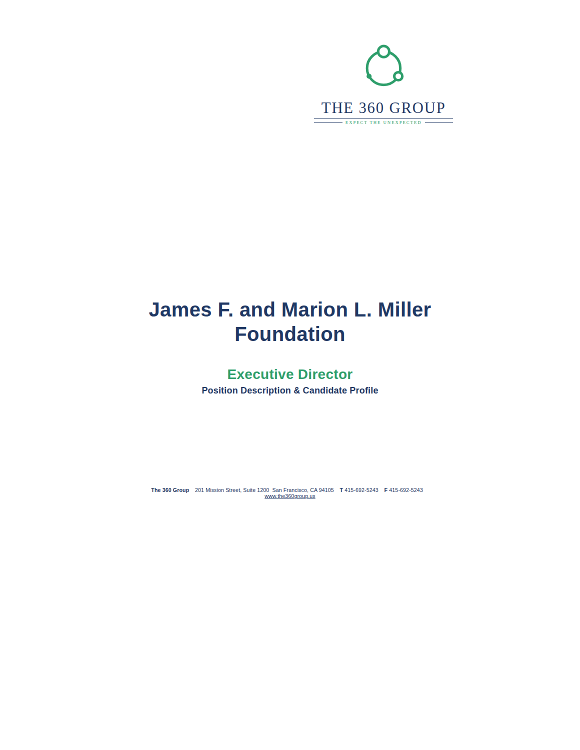THE 360 GROUP
EXPECT THE UNEXPECTED
James F. and Marion L. Miller
Foundation
Executive Director
Position Description & Candidate Profile
The 360 Group 201 Mission Street, Suite 1200 San Francisco, CA 94105 T 415-692-5243 F 415-692-5243 www.the360group.us